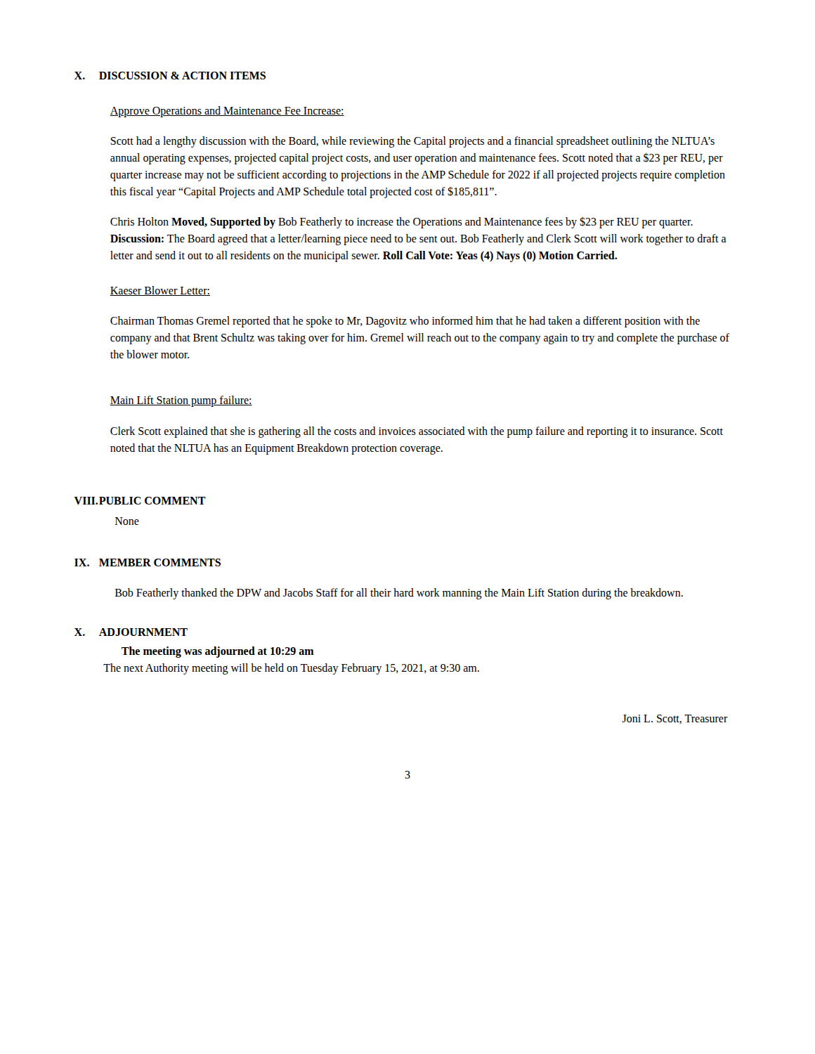X. DISCUSSION & ACTION ITEMS
Approve Operations and Maintenance Fee Increase:
Scott had a lengthy discussion with the Board, while reviewing the Capital projects and a financial spreadsheet outlining the NLTUA’s annual operating expenses, projected capital project costs, and user operation and maintenance fees. Scott noted that a $23 per REU, per quarter increase may not be sufficient according to projections in the AMP Schedule for 2022 if all projected projects require completion this fiscal year “Capital Projects and AMP Schedule total projected cost of $185,811”.
Chris Holton Moved, Supported by Bob Featherly to increase the Operations and Maintenance fees by $23 per REU per quarter. Discussion: The Board agreed that a letter/learning piece need to be sent out. Bob Featherly and Clerk Scott will work together to draft a letter and send it out to all residents on the municipal sewer. Roll Call Vote: Yeas (4) Nays (0) Motion Carried.
Kaeser Blower Letter:
Chairman Thomas Gremel reported that he spoke to Mr, Dagovitz who informed him that he had taken a different position with the company and that Brent Schultz was taking over for him. Gremel will reach out to the company again to try and complete the purchase of the blower motor.
Main Lift Station pump failure:
Clerk Scott explained that she is gathering all the costs and invoices associated with the pump failure and reporting it to insurance. Scott noted that the NLTUA has an Equipment Breakdown protection coverage.
VIII. PUBLIC COMMENT
None
IX. MEMBER COMMENTS
Bob Featherly thanked the DPW and Jacobs Staff for all their hard work manning the Main Lift Station during the breakdown.
X. ADJOURNMENT
The meeting was adjourned at 10:29 am
The next Authority meeting will be held on Tuesday February 15, 2021, at 9:30 am.
Joni L. Scott, Treasurer
3